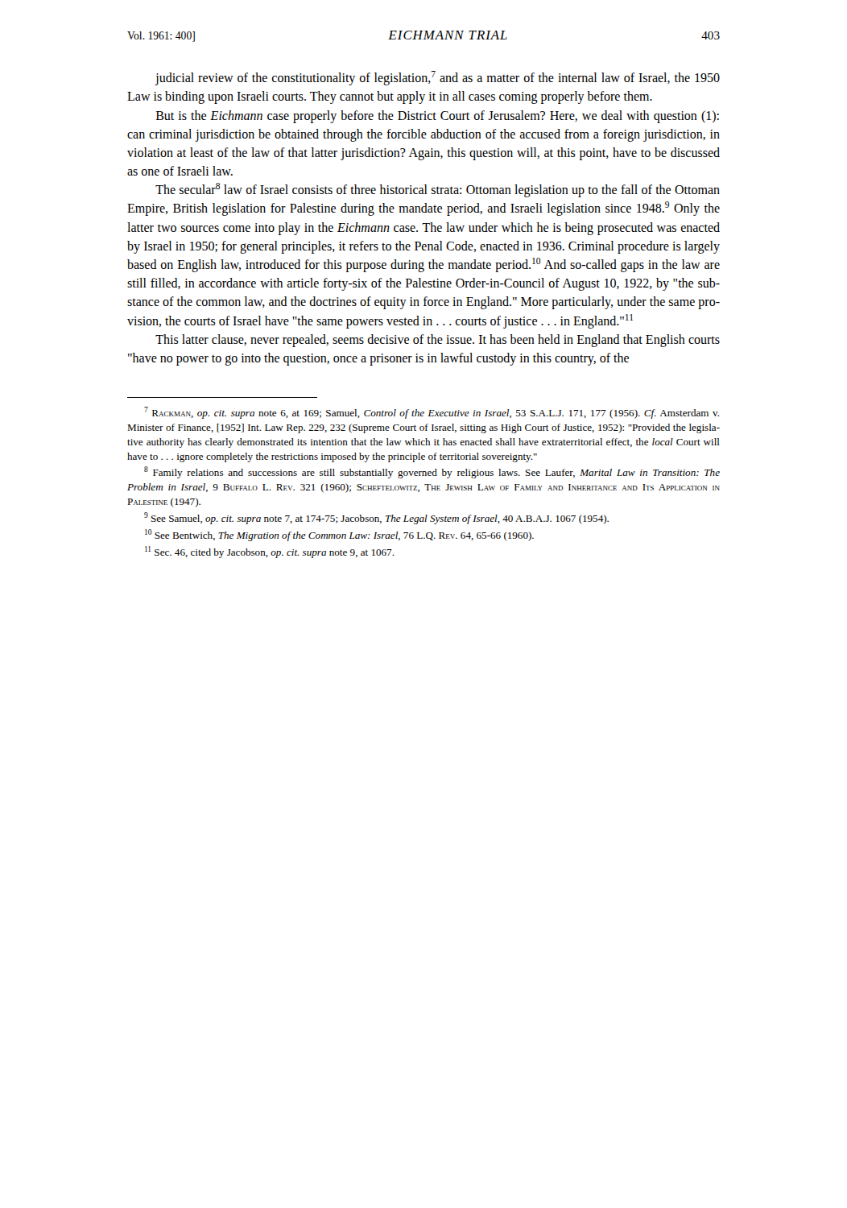Vol. 1961: 400] EICHMANN TRIAL 403
judicial review of the constitutionality of legislation,7 and as a matter of the internal law of Israel, the 1950 Law is binding upon Israeli courts. They cannot but apply it in all cases coming properly before them.
But is the Eichmann case properly before the District Court of Jerusalem? Here, we deal with question (1): can criminal jurisdiction be obtained through the forcible abduction of the accused from a foreign jurisdiction, in violation at least of the law of that latter jurisdiction? Again, this question will, at this point, have to be discussed as one of Israeli law.
The secular8 law of Israel consists of three historical strata: Ottoman legislation up to the fall of the Ottoman Empire, British legislation for Palestine during the mandate period, and Israeli legislation since 1948.9 Only the latter two sources come into play in the Eichmann case. The law under which he is being prosecuted was enacted by Israel in 1950; for general principles, it refers to the Penal Code, enacted in 1936. Criminal procedure is largely based on English law, introduced for this purpose during the mandate period.10 And so-called gaps in the law are still filled, in accordance with article forty-six of the Palestine Order-in-Council of August 10, 1922, by "the substance of the common law, and the doctrines of equity in force in England." More particularly, under the same provision, the courts of Israel have "the same powers vested in . . . courts of justice . . . in England."11
This latter clause, never repealed, seems decisive of the issue. It has been held in England that English courts "have no power to go into the question, once a prisoner is in lawful custody in this country, of the
7 Rackman, op. cit. supra note 6, at 169; Samuel, Control of the Executive in Israel, 53 S.A.L.J. 171, 177 (1956). Cf. Amsterdam v. Minister of Finance, [1952] Int. Law Rep. 229, 232 (Supreme Court of Israel, sitting as High Court of Justice, 1952): "Provided the legislative authority has clearly demonstrated its intention that the law which it has enacted shall have extraterritorial effect, the local Court will have to . . . ignore completely the restrictions imposed by the principle of territorial sovereignty."
8 Family relations and successions are still substantially governed by religious laws. See Laufer, Marital Law in Transition: The Problem in Israel, 9 Buffalo L. Rev. 321 (1960); Scheftelowitz, The Jewish Law of Family and Inheritance and Its Application in Palestine (1947).
9 See Samuel, op. cit. supra note 7, at 174-75; Jacobson, The Legal System of Israel, 40 A.B.A.J. 1067 (1954).
10 See Bentwich, The Migration of the Common Law: Israel, 76 L.Q. Rev. 64, 65-66 (1960).
11 Sec. 46, cited by Jacobson, op. cit. supra note 9, at 1067.